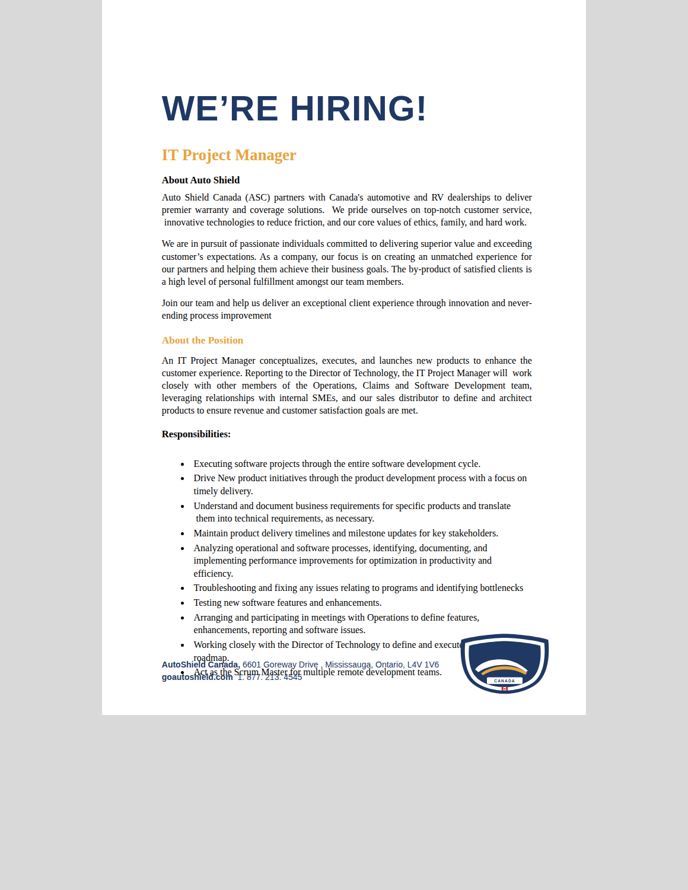WE’RE HIRING!
IT Project Manager
About Auto Shield
Auto Shield Canada (ASC) partners with Canada's automotive and RV dealerships to deliver premier warranty and coverage solutions. We pride ourselves on top-notch customer service, innovative technologies to reduce friction, and our core values of ethics, family, and hard work.
We are in pursuit of passionate individuals committed to delivering superior value and exceeding customer’s expectations. As a company, our focus is on creating an unmatched experience for our partners and helping them achieve their business goals. The by-product of satisfied clients is a high level of personal fulfillment amongst our team members.
Join our team and help us deliver an exceptional client experience through innovation and never-ending process improvement
About the Position
An IT Project Manager conceptualizes, executes, and launches new products to enhance the customer experience. Reporting to the Director of Technology, the IT Project Manager will work closely with other members of the Operations, Claims and Software Development team, leveraging relationships with internal SMEs, and our sales distributor to define and architect products to ensure revenue and customer satisfaction goals are met.
Responsibilities:
Executing software projects through the entire software development cycle.
Drive New product initiatives through the product development process with a focus on timely delivery.
Understand and document business requirements for specific products and translate them into technical requirements, as necessary.
Maintain product delivery timelines and milestone updates for key stakeholders.
Analyzing operational and software processes, identifying, documenting, and implementing performance improvements for optimization in productivity and efficiency.
Troubleshooting and fixing any issues relating to programs and identifying bottlenecks
Testing new software features and enhancements.
Arranging and participating in meetings with Operations to define features, enhancements, reporting and software issues.
Working closely with the Director of Technology to define and execute software roadmap.
Act as the Scrum Master for multiple remote development teams.
AutoShield Canada, 6601 Goreway Drive , Mississauga, Ontario, L4V 1V6
goautoshield.com 1. 877. 213. 4545
Auto Shield Canada CANADA